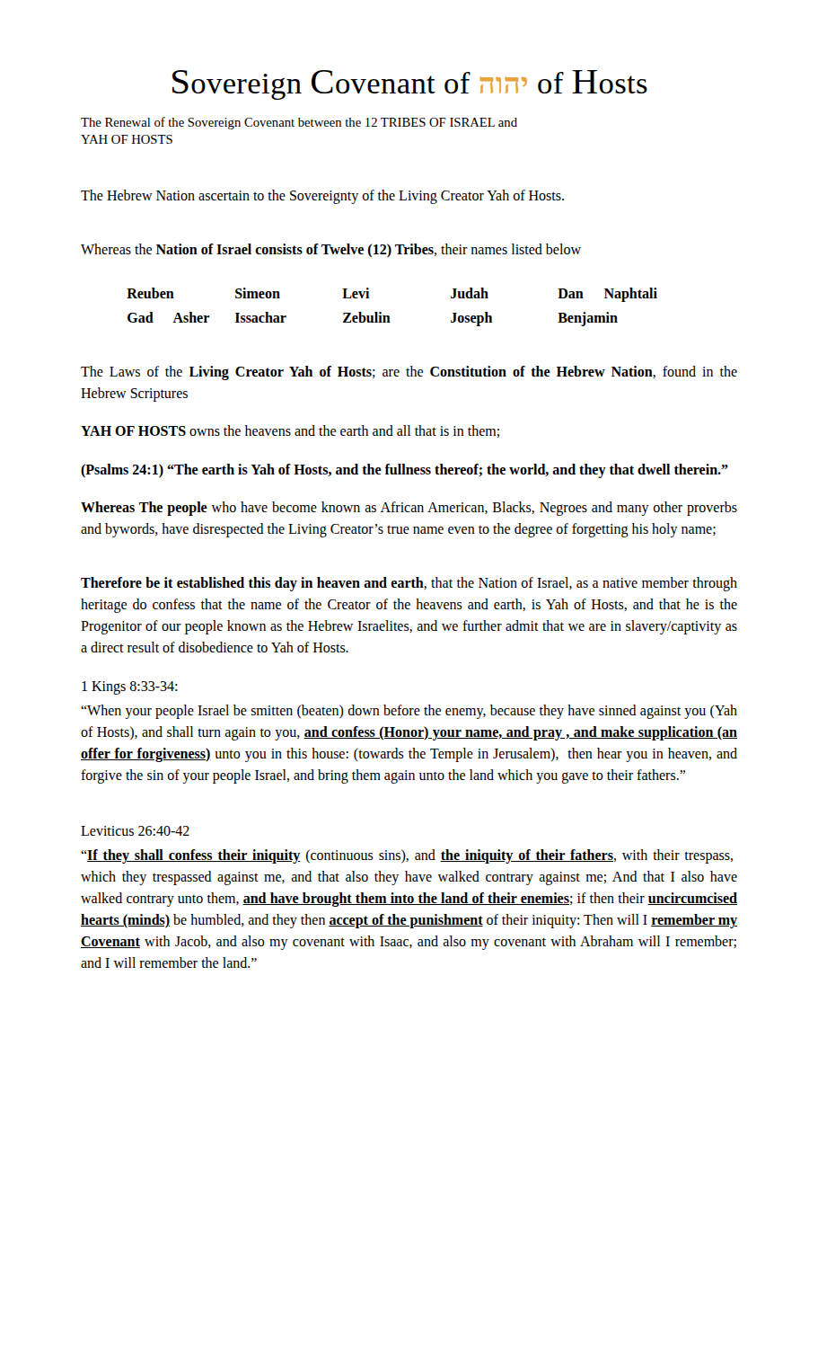Sovereign Covenant of יהוה of Hosts
The Renewal of the Sovereign Covenant between the 12 TRIBES OF ISRAEL and
YAH OF HOSTS
The Hebrew Nation ascertain to the Sovereignty of the Living Creator Yah of Hosts.
Whereas the Nation of Israel consists of Twelve (12) Tribes, their names listed below
Reuben Simeon Levi Judah Dan Naphtali
Gad Asher Issachar Zebulin Joseph Benjamin
The Laws of the Living Creator Yah of Hosts; are the Constitution of the Hebrew Nation, found in the Hebrew Scriptures
YAH OF HOSTS owns the heavens and the earth and all that is in them;
(Psalms 24:1) “The earth is Yah of Hosts, and the fullness thereof; the world, and they that dwell therein.”
Whereas The people who have become known as African American, Blacks, Negroes and many other proverbs and bywords, have disrespected the Living Creator’s true name even to the degree of forgetting his holy name;
Therefore be it established this day in heaven and earth, that the Nation of Israel, as a native member through heritage do confess that the name of the Creator of the heavens and earth, is Yah of Hosts, and that he is the Progenitor of our people known as the Hebrew Israelites, and we further admit that we are in slavery/captivity as a direct result of disobedience to Yah of Hosts.
1 Kings 8:33-34:
“When your people Israel be smitten (beaten) down before the enemy, because they have sinned against you (Yah of Hosts), and shall turn again to you, and confess (Honor) your name, and pray , and make supplication (an offer for forgiveness) unto you in this house: (towards the Temple in Jerusalem), then hear you in heaven, and forgive the sin of your people Israel, and bring them again unto the land which you gave to their fathers.”
Leviticus 26:40-42
“If they shall confess their iniquity (continuous sins), and the iniquity of their fathers, with their trespass, which they trespassed against me, and that also they have walked contrary against me; And that I also have walked contrary unto them, and have brought them into the land of their enemies; if then their uncircumcised hearts (minds) be humbled, and they then accept of the punishment of their iniquity: Then will I remember my Covenant with Jacob, and also my covenant with Isaac, and also my covenant with Abraham will I remember; and I will remember the land.”